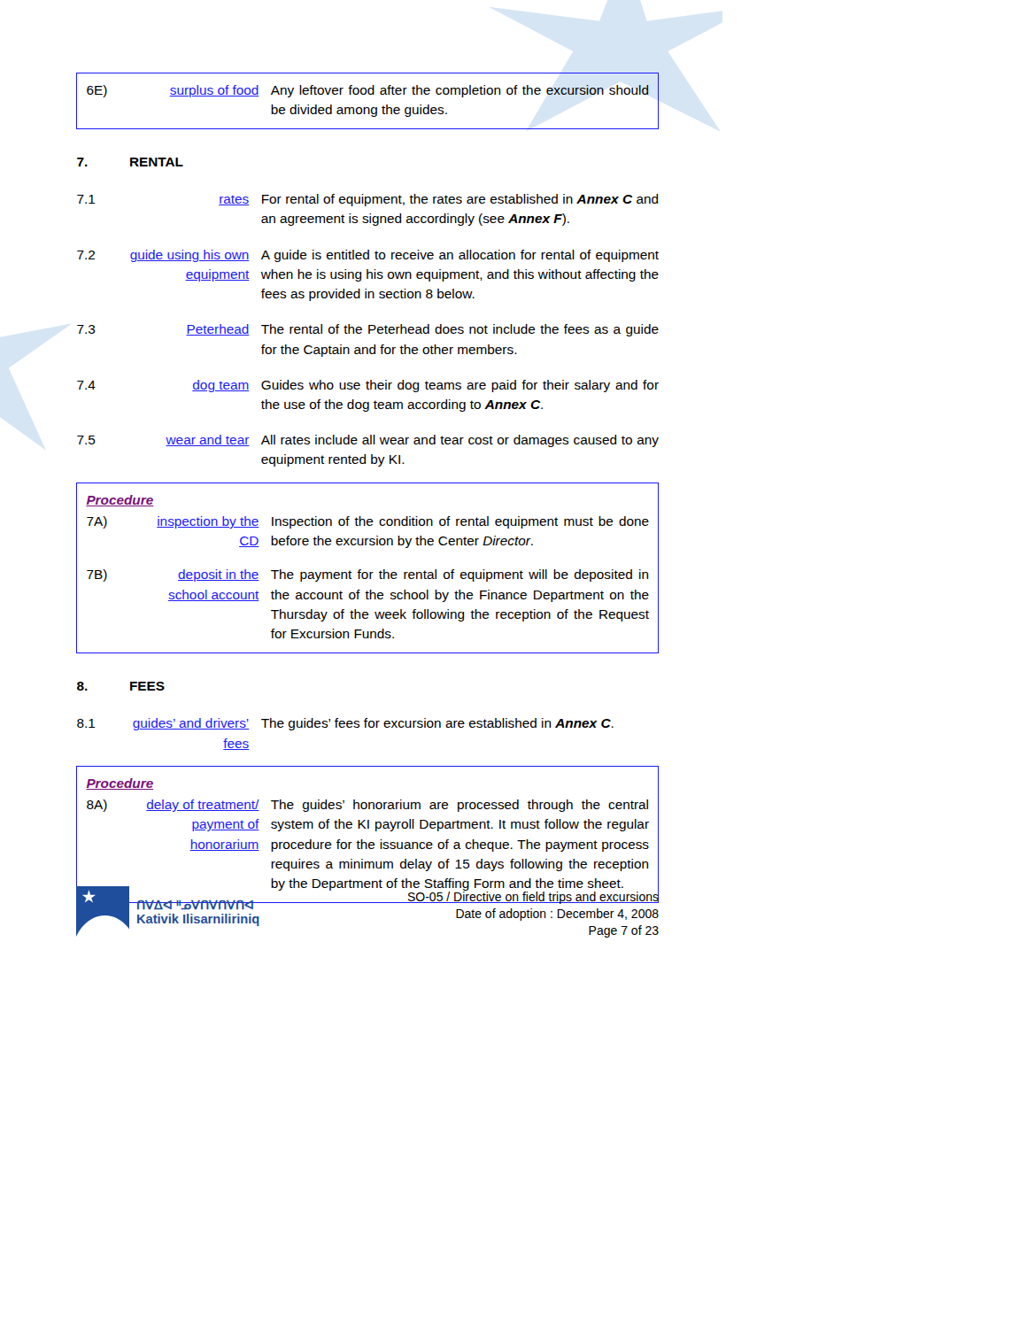6E)
surplus of food
Any leftover food after the completion of the excursion should be divided among the guides.
7. RENTAL
7.1
rates
For rental of equipment, the rates are established in Annex C and an agreement is signed accordingly (see Annex F).
7.2
guide using his own equipment
A guide is entitled to receive an allocation for rental of equipment when he is using his own equipment, and this without affecting the fees as provided in section 8 below.
7.3
Peterhead
The rental of the Peterhead does not include the fees as a guide for the Captain and for the other members.
7.4
dog team
Guides who use their dog teams are paid for their salary and for the use of the dog team according to Annex C.
7.5
wear and tear
All rates include all wear and tear cost or damages caused to any equipment rented by KI.
Procedure
7A)
inspection by the CD
Inspection of the condition of rental equipment must be done before the excursion by the Center Director.
7B)
deposit in the school account
The payment for the rental of equipment will be deposited in the account of the school by the Finance Department on the Thursday of the week following the reception of the Request for Excursion Funds.
8. FEES
8.1
guides’ and drivers’ fees
The guides’ fees for excursion are established in Annex C.
Procedure
8A)
delay of treatment/ payment of honorarium
The guides’ honorarium are processed through the central system of the KI payroll Department. It must follow the regular procedure for the issuance of a cheque. The payment process requires a minimum delay of 15 days following the reception by the Department of the Staffing Form and the time sheet.
ᑎᐯᐃᐊ ᐦᓄᐯᑎᐯᑎᐯᑎᐊ
Kativik Ilisarniliriniq
SO-05 / Directive on field trips and excursions
Date of adoption : December 4, 2008
Page 7 of 23